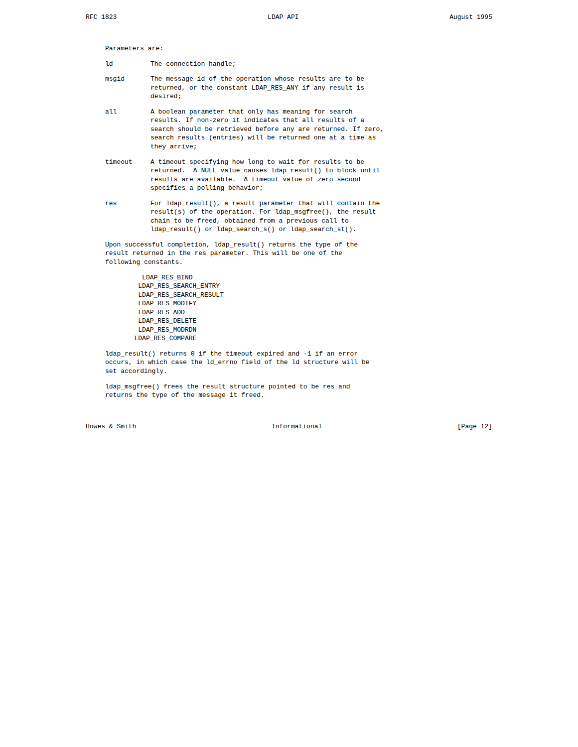RFC 1823 LDAP API August 1995
Parameters are:
ld
The connection handle;
msgid
The message id of the operation whose results are to be returned, or the constant LDAP_RES_ANY if any result is desired;
all
A boolean parameter that only has meaning for search results. If non-zero it indicates that all results of a search should be retrieved before any are returned. If zero, search results (entries) will be returned one at a time as they arrive;
timeout
A timeout specifying how long to wait for results to be returned. A NULL value causes ldap_result() to block until results are available. A timeout value of zero second specifies a polling behavior;
res
For ldap_result(), a result parameter that will contain the result(s) of the operation. For ldap_msgfree(), the result chain to be freed, obtained from a previous call to ldap_result() or ldap_search_s() or ldap_search_st().
Upon successful completion, ldap_result() returns the type of the result returned in the res parameter. This will be one of the following constants.
  LDAP_RES_BIND
 LDAP_RES_SEARCH_ENTRY
 LDAP_RES_SEARCH_RESULT
 LDAP_RES_MODIFY
 LDAP_RES_ADD
 LDAP_RES_DELETE
 LDAP_RES_MODRDN
LDAP_RES_COMPARE
ldap_result() returns 0 if the timeout expired and -1 if an error occurs, in which case the ld_errno field of the ld structure will be set accordingly.
ldap_msgfree() frees the result structure pointed to be res and returns the type of the message it freed.
Howes & Smith Informational [Page 12]